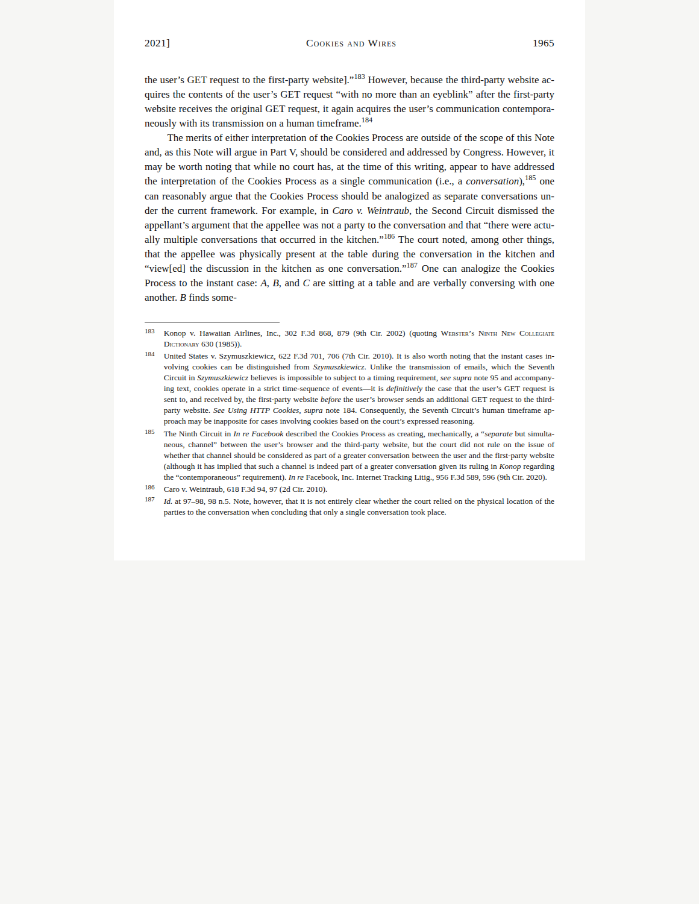2021] Cookies and Wires 1965
the user’s GET request to the first-party website].”183 However, because the third-party website acquires the contents of the user’s GET request “with no more than an eyeblink” after the first-party website receives the original GET request, it again acquires the user’s communication contemporaneously with its transmission on a human timeframe.184
The merits of either interpretation of the Cookies Process are outside of the scope of this Note and, as this Note will argue in Part V, should be considered and addressed by Congress. However, it may be worth noting that while no court has, at the time of this writing, appear to have addressed the interpretation of the Cookies Process as a single communication (i.e., a conversation),185 one can reasonably argue that the Cookies Process should be analogized as separate conversations under the current framework. For example, in Caro v. Weintraub, the Second Circuit dismissed the appellant’s argument that the appellee was not a party to the conversation and that “there were actually multiple conversations that occurred in the kitchen.”186 The court noted, among other things, that the appellee was physically present at the table during the conversation in the kitchen and “view[ed] the discussion in the kitchen as one conversation.”187 One can analogize the Cookies Process to the instant case: A, B, and C are sitting at a table and are verbally conversing with one another. B finds some-
183 Konop v. Hawaiian Airlines, Inc., 302 F.3d 868, 879 (9th Cir. 2002) (quoting Webster’s Ninth New Collegiate Dictionary 630 (1985)).
184 United States v. Szymuszkiewicz, 622 F.3d 701, 706 (7th Cir. 2010). It is also worth noting that the instant cases involving cookies can be distinguished from Szymuszkiewicz. Unlike the transmission of emails, which the Seventh Circuit in Szymuszkiewicz believes is impossible to subject to a timing requirement, see supra note 95 and accompanying text, cookies operate in a strict time-sequence of events—it is definitively the case that the user’s GET request is sent to, and received by, the first-party website before the user’s browser sends an additional GET request to the third-party website. See Using HTTP Cookies, supra note 184. Consequently, the Seventh Circuit’s human timeframe approach may be inapposite for cases involving cookies based on the court’s expressed reasoning.
185 The Ninth Circuit in In re Facebook described the Cookies Process as creating, mechanically, a “separate but simultaneous, channel” between the user’s browser and the third-party website, but the court did not rule on the issue of whether that channel should be considered as part of a greater conversation between the user and the first-party website (although it has implied that such a channel is indeed part of a greater conversation given its ruling in Konop regarding the “contemporaneous” requirement). In re Facebook, Inc. Internet Tracking Litig., 956 F.3d 589, 596 (9th Cir. 2020).
186 Caro v. Weintraub, 618 F.3d 94, 97 (2d Cir. 2010).
187 Id. at 97–98, 98 n.5. Note, however, that it is not entirely clear whether the court relied on the physical location of the parties to the conversation when concluding that only a single conversation took place.